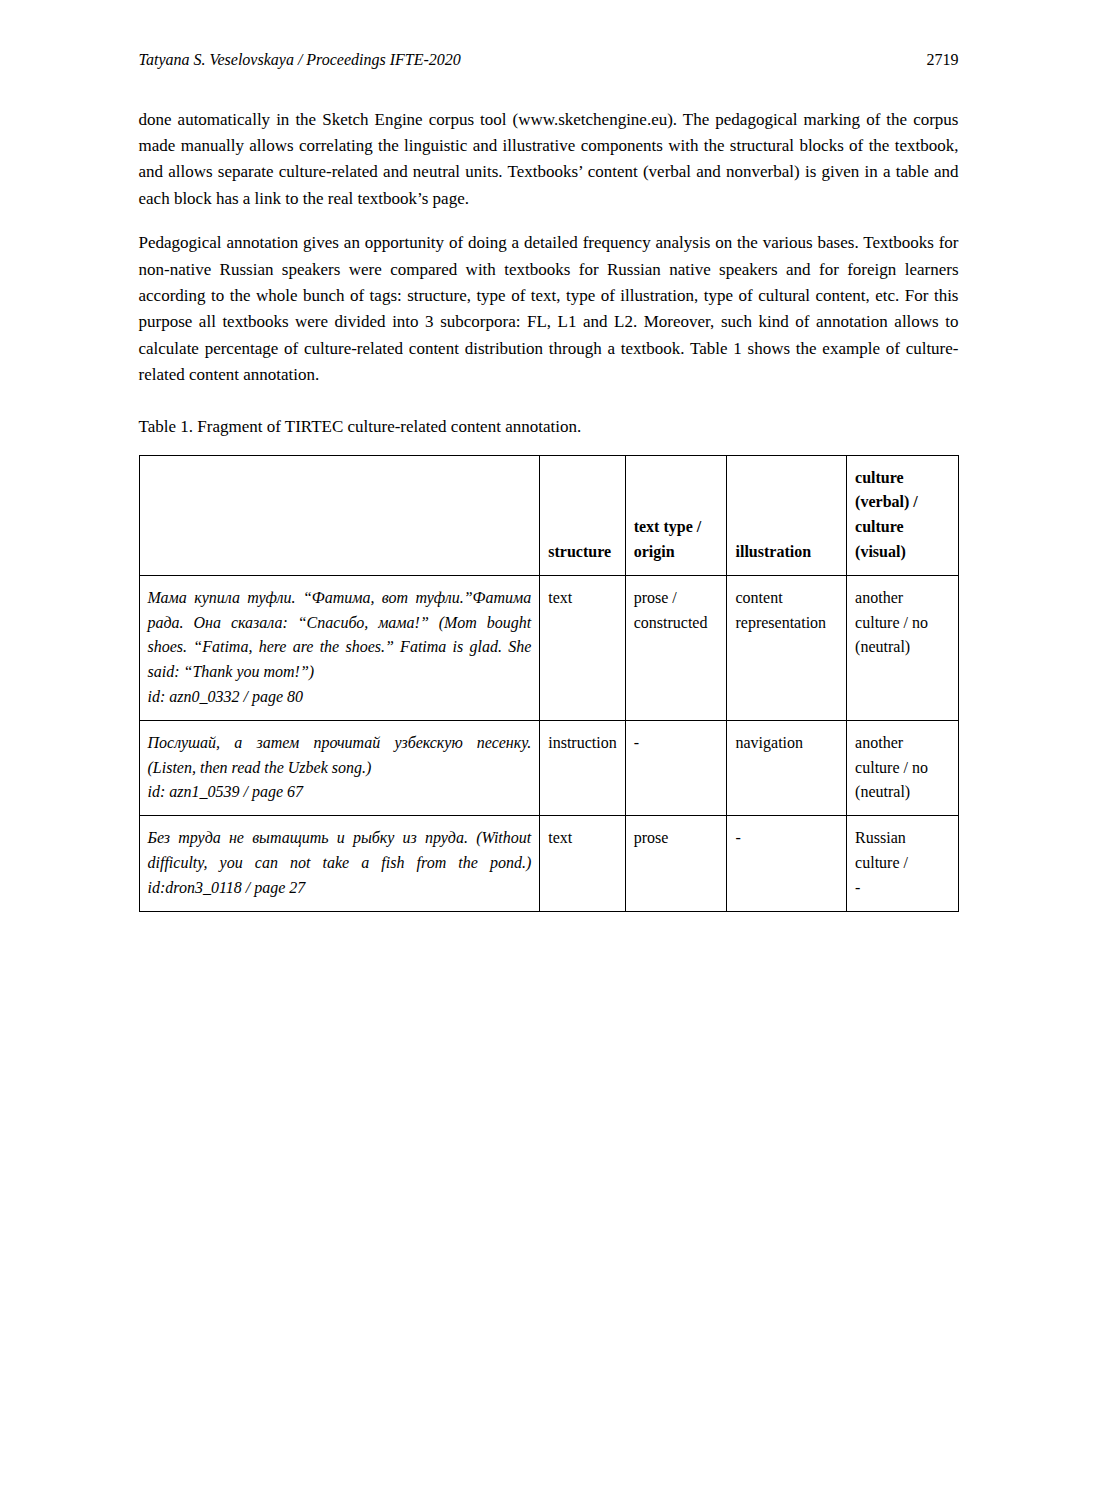Tatyana S. Veselovskaya / Proceedings IFTE-2020 2719
done automatically in the Sketch Engine corpus tool (www.sketchengine.eu). The pedagogical marking of the corpus made manually allows correlating the linguistic and illustrative components with the structural blocks of the textbook, and allows separate culture-related and neutral units. Textbooks’ content (verbal and nonverbal) is given in a table and each block has a link to the real textbook’s page.
Pedagogical annotation gives an opportunity of doing a detailed frequency analysis on the various bases. Textbooks for non-native Russian speakers were compared with textbooks for Russian native speakers and for foreign learners according to the whole bunch of tags: structure, type of text, type of illustration, type of cultural content, etc. For this purpose all textbooks were divided into 3 subcorpora: FL, L1 and L2. Moreover, such kind of annotation allows to calculate percentage of culture-related content distribution through a textbook. Table 1 shows the example of culture-related content annotation.
Table 1. Fragment of TIRTEC culture-related content annotation.
| | structure | text type / origin | illustration | culture (verbal) / culture (visual) |
| --- | --- | --- | --- | --- |
| Мама купила туфли. “Фатима, вот туфли.”Фатима рада. Она сказала: “Спасибо, мама!” (Mom bought shoes. “Fatima, here are the shoes.” Fatima is glad. She said: “Thank you mom!”) id: azn0_0332 / page 80 | text | prose / constructed | content representation | another culture / no (neutral) |
| Послушай, а затем прочитай узбекскую песенку. (Listen, then read the Uzbek song.) id: azn1_0539 / page 67 | instruction | - | navigation | another culture / no (neutral) |
| Без труда не вытащить и рыбку из пруда. (Without difficulty, you can not take a fish from the pond.) id:dron3_0118 / page 27 | text | prose | - | Russian culture / - |